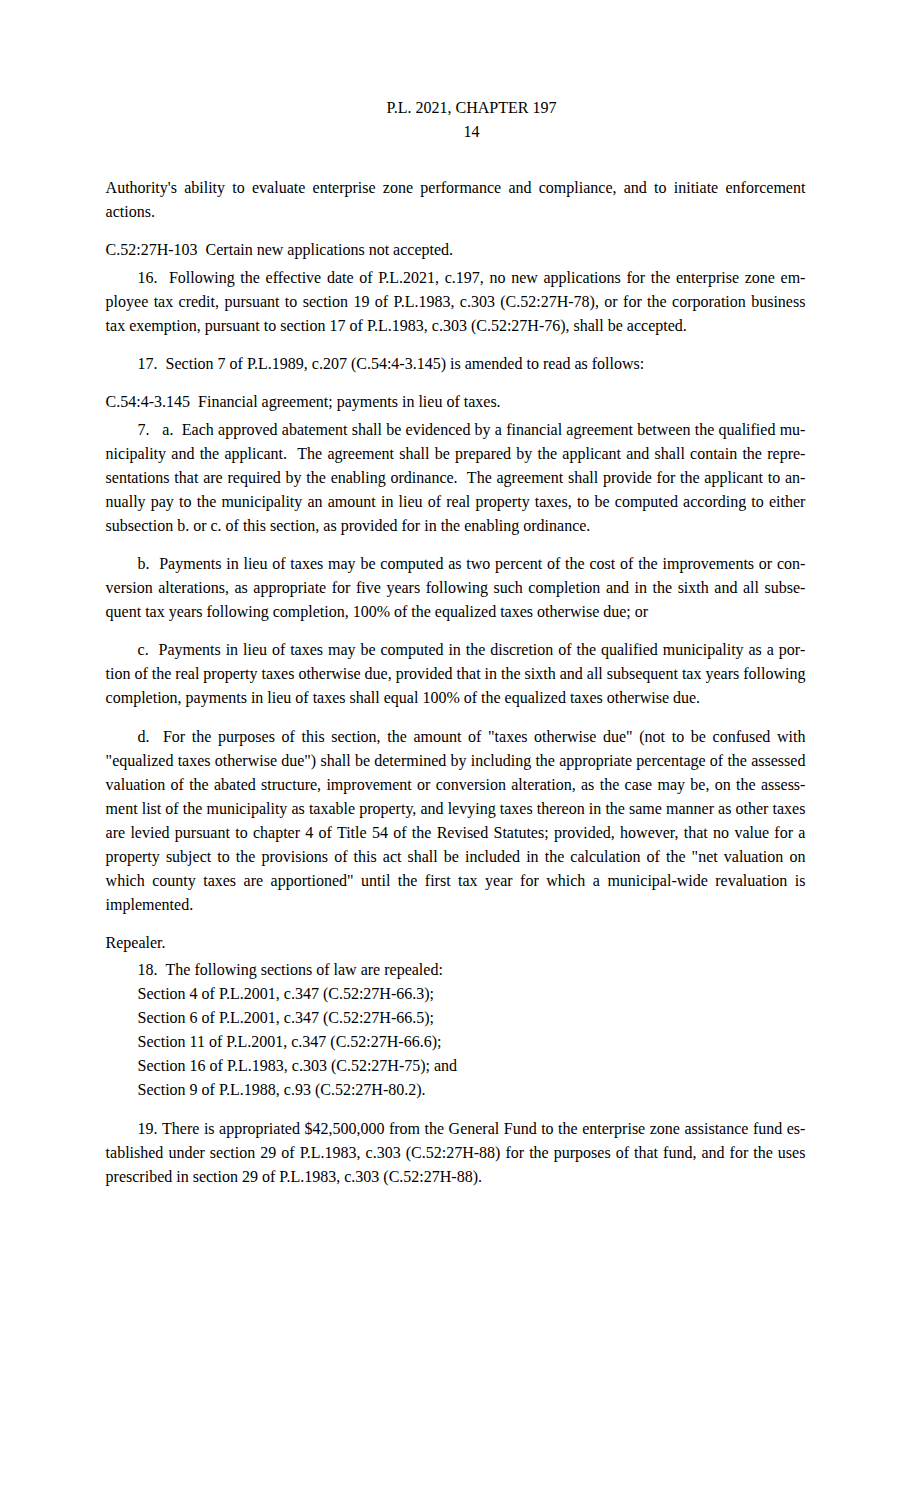P.L. 2021, CHAPTER 197
14
Authority's ability to evaluate enterprise zone performance and compliance, and to initiate enforcement actions.
C.52:27H-103 Certain new applications not accepted.
16. Following the effective date of P.L.2021, c.197, no new applications for the enterprise zone employee tax credit, pursuant to section 19 of P.L.1983, c.303 (C.52:27H-78), or for the corporation business tax exemption, pursuant to section 17 of P.L.1983, c.303 (C.52:27H-76), shall be accepted.
17. Section 7 of P.L.1989, c.207 (C.54:4-3.145) is amended to read as follows:
C.54:4-3.145 Financial agreement; payments in lieu of taxes.
7. a. Each approved abatement shall be evidenced by a financial agreement between the qualified municipality and the applicant. The agreement shall be prepared by the applicant and shall contain the representations that are required by the enabling ordinance. The agreement shall provide for the applicant to annually pay to the municipality an amount in lieu of real property taxes, to be computed according to either subsection b. or c. of this section, as provided for in the enabling ordinance.
b. Payments in lieu of taxes may be computed as two percent of the cost of the improvements or conversion alterations, as appropriate for five years following such completion and in the sixth and all subsequent tax years following completion, 100% of the equalized taxes otherwise due; or
c. Payments in lieu of taxes may be computed in the discretion of the qualified municipality as a portion of the real property taxes otherwise due, provided that in the sixth and all subsequent tax years following completion, payments in lieu of taxes shall equal 100% of the equalized taxes otherwise due.
d. For the purposes of this section, the amount of "taxes otherwise due" (not to be confused with "equalized taxes otherwise due") shall be determined by including the appropriate percentage of the assessed valuation of the abated structure, improvement or conversion alteration, as the case may be, on the assessment list of the municipality as taxable property, and levying taxes thereon in the same manner as other taxes are levied pursuant to chapter 4 of Title 54 of the Revised Statutes; provided, however, that no value for a property subject to the provisions of this act shall be included in the calculation of the "net valuation on which county taxes are apportioned" until the first tax year for which a municipal-wide revaluation is implemented.
Repealer.
18. The following sections of law are repealed:
Section 4 of P.L.2001, c.347 (C.52:27H-66.3);
Section 6 of P.L.2001, c.347 (C.52:27H-66.5);
Section 11 of P.L.2001, c.347 (C.52:27H-66.6);
Section 16 of P.L.1983, c.303 (C.52:27H-75); and
Section 9 of P.L.1988, c.93 (C.52:27H-80.2).
19. There is appropriated $42,500,000 from the General Fund to the enterprise zone assistance fund established under section 29 of P.L.1983, c.303 (C.52:27H-88) for the purposes of that fund, and for the uses prescribed in section 29 of P.L.1983, c.303 (C.52:27H-88).